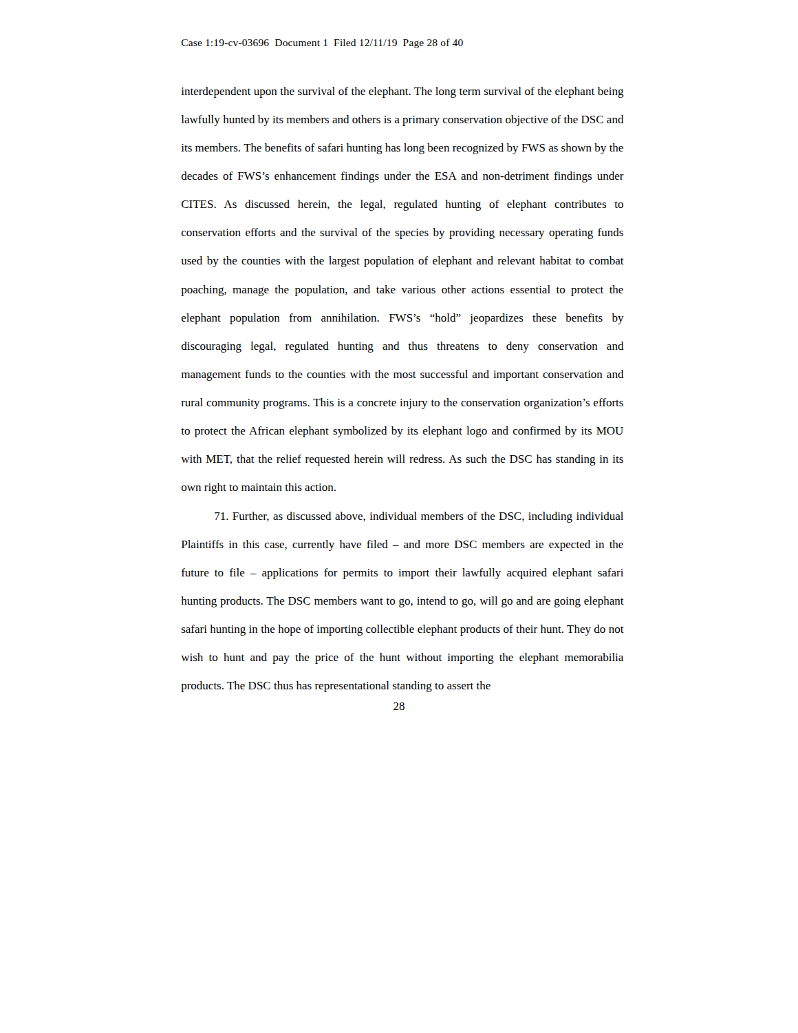Case 1:19-cv-03696 Document 1 Filed 12/11/19 Page 28 of 40
interdependent upon the survival of the elephant. The long term survival of the elephant being lawfully hunted by its members and others is a primary conservation objective of the DSC and its members. The benefits of safari hunting has long been recognized by FWS as shown by the decades of FWS’s enhancement findings under the ESA and non-detriment findings under CITES. As discussed herein, the legal, regulated hunting of elephant contributes to conservation efforts and the survival of the species by providing necessary operating funds used by the counties with the largest population of elephant and relevant habitat to combat poaching, manage the population, and take various other actions essential to protect the elephant population from annihilation. FWS’s “hold” jeopardizes these benefits by discouraging legal, regulated hunting and thus threatens to deny conservation and management funds to the counties with the most successful and important conservation and rural community programs. This is a concrete injury to the conservation organization’s efforts to protect the African elephant symbolized by its elephant logo and confirmed by its MOU with MET, that the relief requested herein will redress. As such the DSC has standing in its own right to maintain this action.
71. Further, as discussed above, individual members of the DSC, including individual Plaintiffs in this case, currently have filed – and more DSC members are expected in the future to file – applications for permits to import their lawfully acquired elephant safari hunting products. The DSC members want to go, intend to go, will go and are going elephant safari hunting in the hope of importing collectible elephant products of their hunt. They do not wish to hunt and pay the price of the hunt without importing the elephant memorabilia products. The DSC thus has representational standing to assert the
28